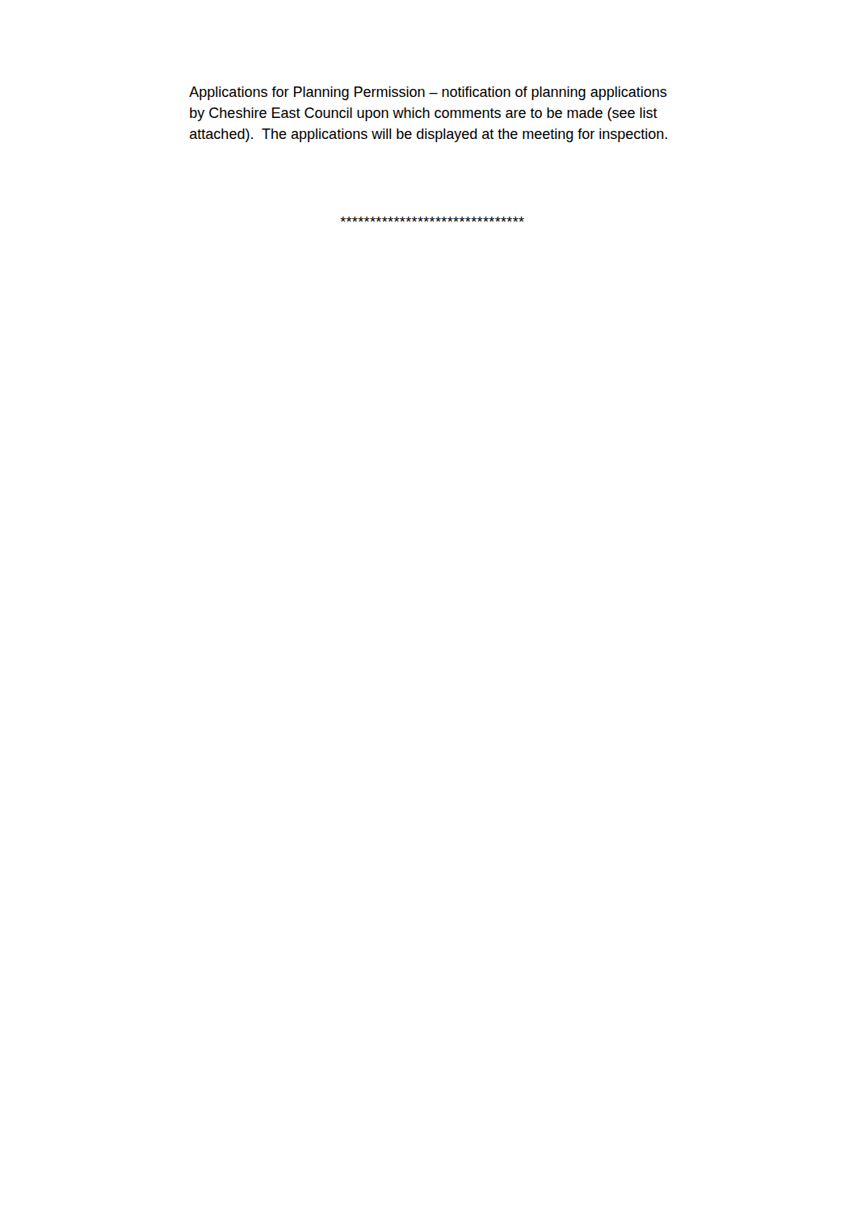Applications for Planning Permission – notification of planning applications by Cheshire East Council upon which comments are to be made (see list attached). The applications will be displayed at the meeting for inspection.
*******************************